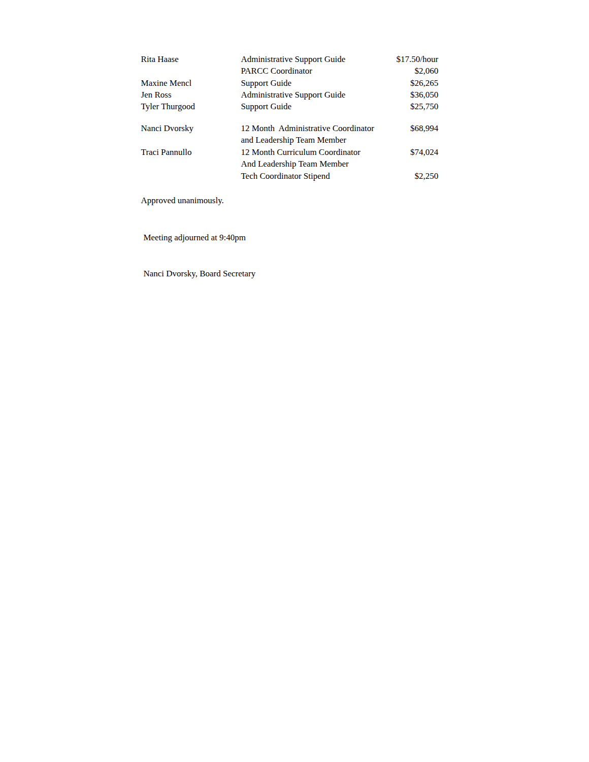| Rita Haase | Administrative Support Guide | $17.50/hour |
| | PARCC Coordinator | $2,060 |
| Maxine Mencl | Support Guide | $26,265 |
| Jen Ross | Administrative Support Guide | $36,050 |
| Tyler Thurgood | Support Guide | $25,750 |
| Nanci Dvorsky | 12 Month Administrative Coordinator | $68,994 |
| | and Leadership Team Member | |
| Traci Pannullo | 12 Month Curriculum Coordinator | $74,024 |
| | And Leadership Team Member | |
| | Tech Coordinator Stipend | $2,250 |
Approved unanimously.
Meeting adjourned at 9:40pm
Nanci Dvorsky, Board Secretary